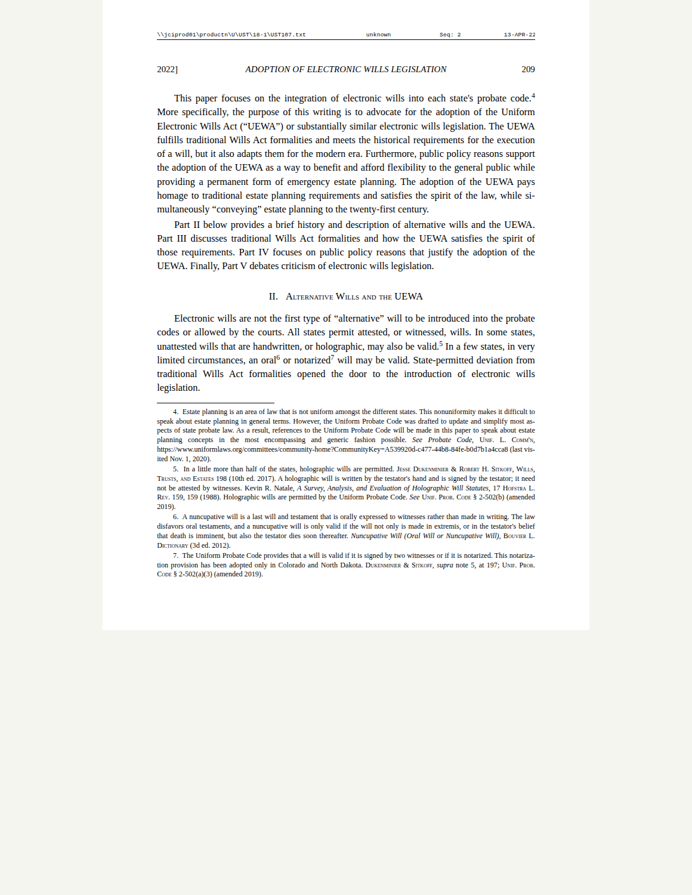\\jciprod01\productn\U\UST\18-1\UST107.txt unknown Seq: 213-APR-2218:30
2022] ADOPTION OF ELECTRONIC WILLS LEGISLATION 209
This paper focuses on the integration of electronic wills into each state's probate code.4 More specifically, the purpose of this writing is to advocate for the adoption of the Uniform Electronic Wills Act (“UEWA”) or substantially similar electronic wills legislation. The UEWA fulfills traditional Wills Act formalities and meets the historical requirements for the execution of a will, but it also adapts them for the modern era. Furthermore, public policy reasons support the adoption of the UEWA as a way to benefit and afford flexibility to the general public while providing a permanent form of emergency estate planning. The adoption of the UEWA pays homage to traditional estate planning requirements and satisfies the spirit of the law, while simultaneously “conveying” estate planning to the twenty-first century.
Part II below provides a brief history and description of alternative wills and the UEWA. Part III discusses traditional Wills Act formalities and how the UEWA satisfies the spirit of those requirements. Part IV focuses on public policy reasons that justify the adoption of the UEWA. Finally, Part V debates criticism of electronic wills legislation.
II. Alternative Wills and the UEWA
Electronic wills are not the first type of “alternative” will to be introduced into the probate codes or allowed by the courts. All states permit attested, or witnessed, wills. In some states, unattested wills that are handwritten, or holographic, may also be valid.5 In a few states, in very limited circumstances, an oral6 or notarized7 will may be valid. State-permitted deviation from traditional Wills Act formalities opened the door to the introduction of electronic wills legislation.
4. Estate planning is an area of law that is not uniform amongst the different states. This nonuniformity makes it difficult to speak about estate planning in general terms. However, the Uniform Probate Code was drafted to update and simplify most aspects of state probate law. As a result, references to the Uniform Probate Code will be made in this paper to speak about estate planning concepts in the most encompassing and generic fashion possible. See Probate Code, Unif. L. Comm'n, https://www.uniformlaws.org/committees/community-home?CommunityKey=A539920d-c477-44b8-84fe-b0d7b1a4cca8 (last visited Nov. 1, 2020).
5. In a little more than half of the states, holographic wills are permitted. Jesse Dukenminier & Robert H. Sitkoff, Wills, Trusts, and Estates 198 (10th ed. 2017). A holographic will is written by the testator's hand and is signed by the testator; it need not be attested by witnesses. Kevin R. Natale, A Survey, Analysis, and Evaluation of Holographic Will Statutes, 17 Hofstra L. Rev. 159, 159 (1988). Holographic wills are permitted by the Uniform Probate Code. See Unif. Prob. Code § 2-502(b) (amended 2019).
6. A nuncupative will is a last will and testament that is orally expressed to witnesses rather than made in writing. The law disfavors oral testaments, and a nuncupative will is only valid if the will not only is made in extremis, or in the testator's belief that death is imminent, but also the testator dies soon thereafter. Nuncupative Will (Oral Will or Nuncupative Will), Bouvier L. Dictionary (3d ed. 2012).
7. The Uniform Probate Code provides that a will is valid if it is signed by two witnesses or if it is notarized. This notarization provision has been adopted only in Colorado and North Dakota. Dukenminier & Sitkoff, supra note 5, at 197; Unif. Prob. Code § 2-502(a)(3) (amended 2019).